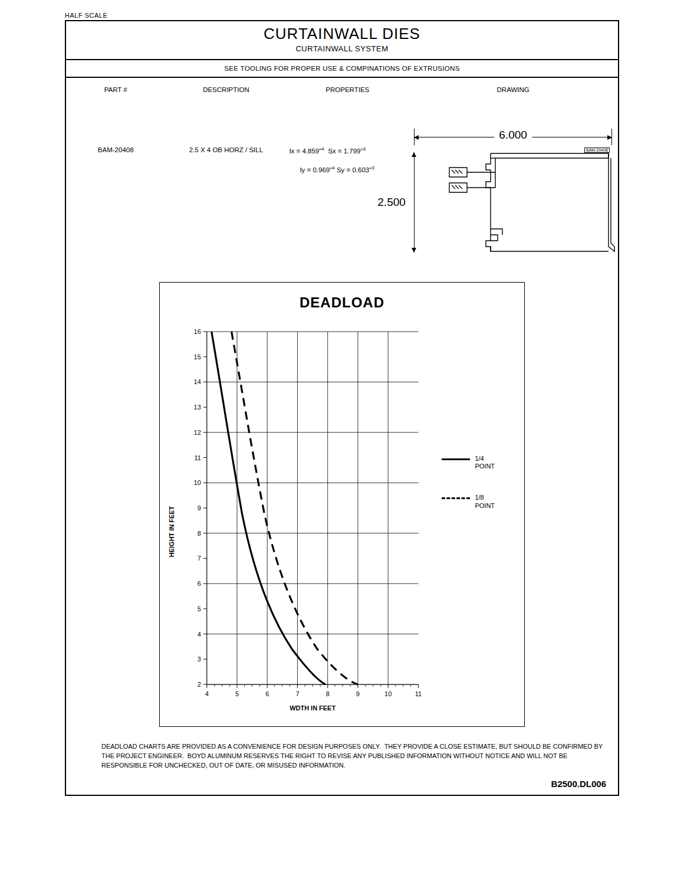HALF SCALE
CURTAINWALL DIES
CURTAINWALL SYSTEM
SEE TOOLING FOR PROPER USE & COMPINATIONS OF EXTRUSIONS
PART #
DESCRIPTION
PROPERTIES
DRAWING
BAM-20408
2.5 X 4 OB HORZ / SILL
Ix = 4.859"4 Sx = 1.799"3
Iy = 0.969"4 Sy = 0.603"3
6.000
BAM-20408
2.500
DEADLOAD
HEIGHT IN FEET 16 15 14 13 12 11 10 9 8 7 6 5 4 3 2 4 5 6 7 8 9 10 11 WDTH IN FEET
1/4
POINT
1/8
POINT
DEADLOAD CHARTS ARE PROVIDED AS A CONVENIENCE FOR DESIGN PURPOSES ONLY. THEY PROVIDE A CLOSE ESTIMATE, BUT SHOULD BE CONFIRMED BY THE PROJECT ENGINEER. BOYD ALUMINUM RESERVES THE RIGHT TO REVISE ANY PUBLISHED INFORMATION WITHOUT NOTICE AND WILL NOT BE RESPONSIBLE FOR UNCHECKED, OUT OF DATE, OR MISUSED INFORMATION.
B2500.DL006